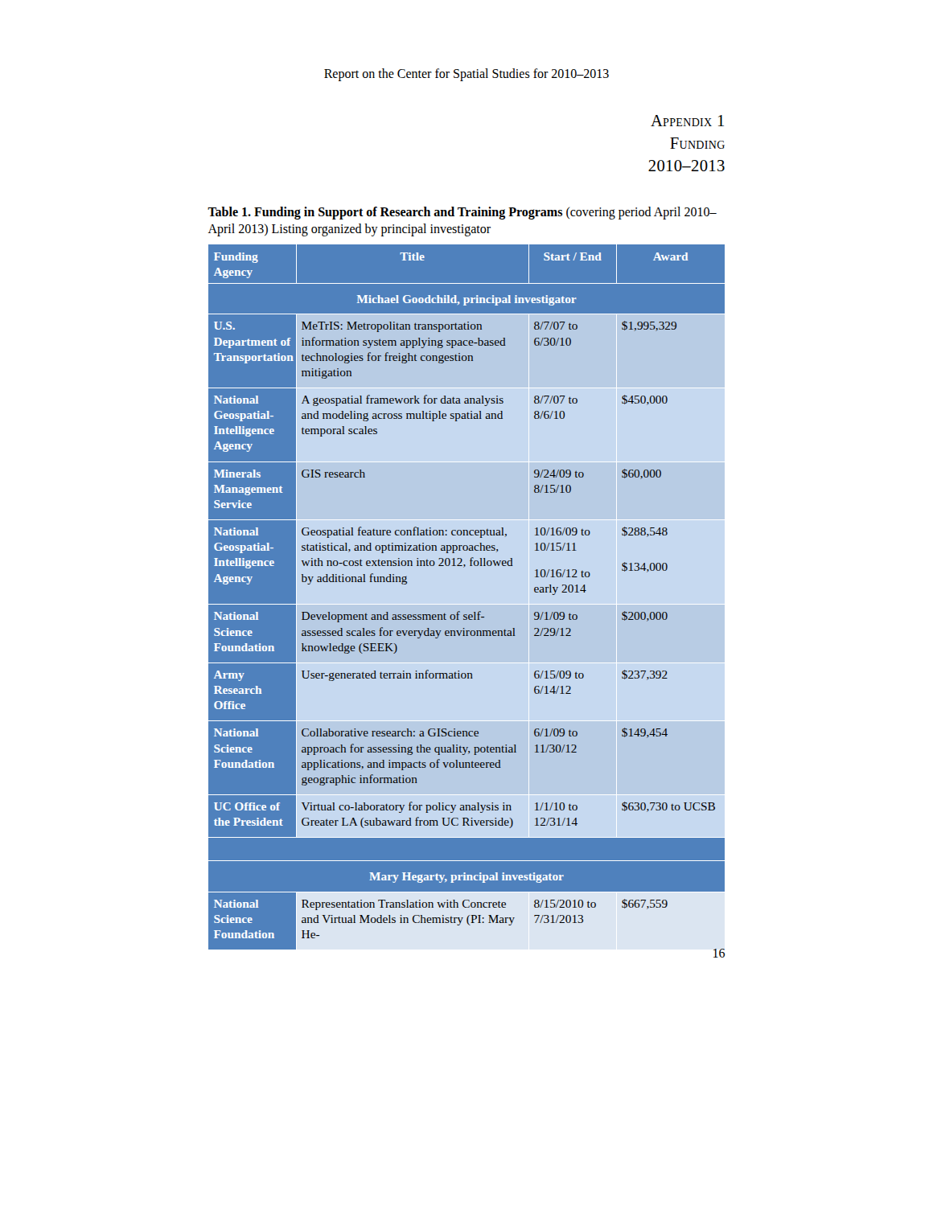Report on the Center for Spatial Studies for 2010–2013
Appendix 1
Funding
2010–2013
Table 1. Funding in Support of Research and Training Programs (covering period April 2010–April 2013) Listing organized by principal investigator
| Funding Agency | Title | Start / End | Award |
| --- | --- | --- | --- |
| Michael Goodchild, principal investigator |
| U.S. Department of Transportation | MeTrIS: Metropolitan transportation information system applying space-based technologies for freight congestion mitigation | 8/7/07 to 6/30/10 | $1,995,329 |
| National Geospatial-Intelligence Agency | A geospatial framework for data analysis and modeling across multiple spatial and temporal scales | 8/7/07 to 8/6/10 | $450,000 |
| Minerals Management Service | GIS research | 9/24/09 to 8/15/10 | $60,000 |
| National Geospatial-Intelligence Agency | Geospatial feature conflation: conceptual, statistical, and optimization approaches, with no-cost extension into 2012, followed by additional funding | 10/16/09 to 10/15/11 10/16/12 to early 2014 | $288,548 $134,000 |
| National Science Foundation | Development and assessment of self-assessed scales for everyday environmental knowledge (SEEK) | 9/1/09 to 2/29/12 | $200,000 |
| Army Research Office | User-generated terrain information | 6/15/09 to 6/14/12 | $237,392 |
| National Science Foundation | Collaborative research: a GIScience approach for assessing the quality, potential applications, and impacts of volunteered geographic information | 6/1/09 to 11/30/12 | $149,454 |
| UC Office of the President | Virtual co-laboratory for policy analysis in Greater LA (subaward from UC Riverside) | 1/1/10 to 12/31/14 | $630,730 to UCSB |
| Mary Hegarty, principal investigator |
| National Science Foundation | Representation Translation with Concrete and Virtual Models in Chemistry (PI: Mary He- | 8/15/2010 to 7/31/2013 | $667,559 |
16